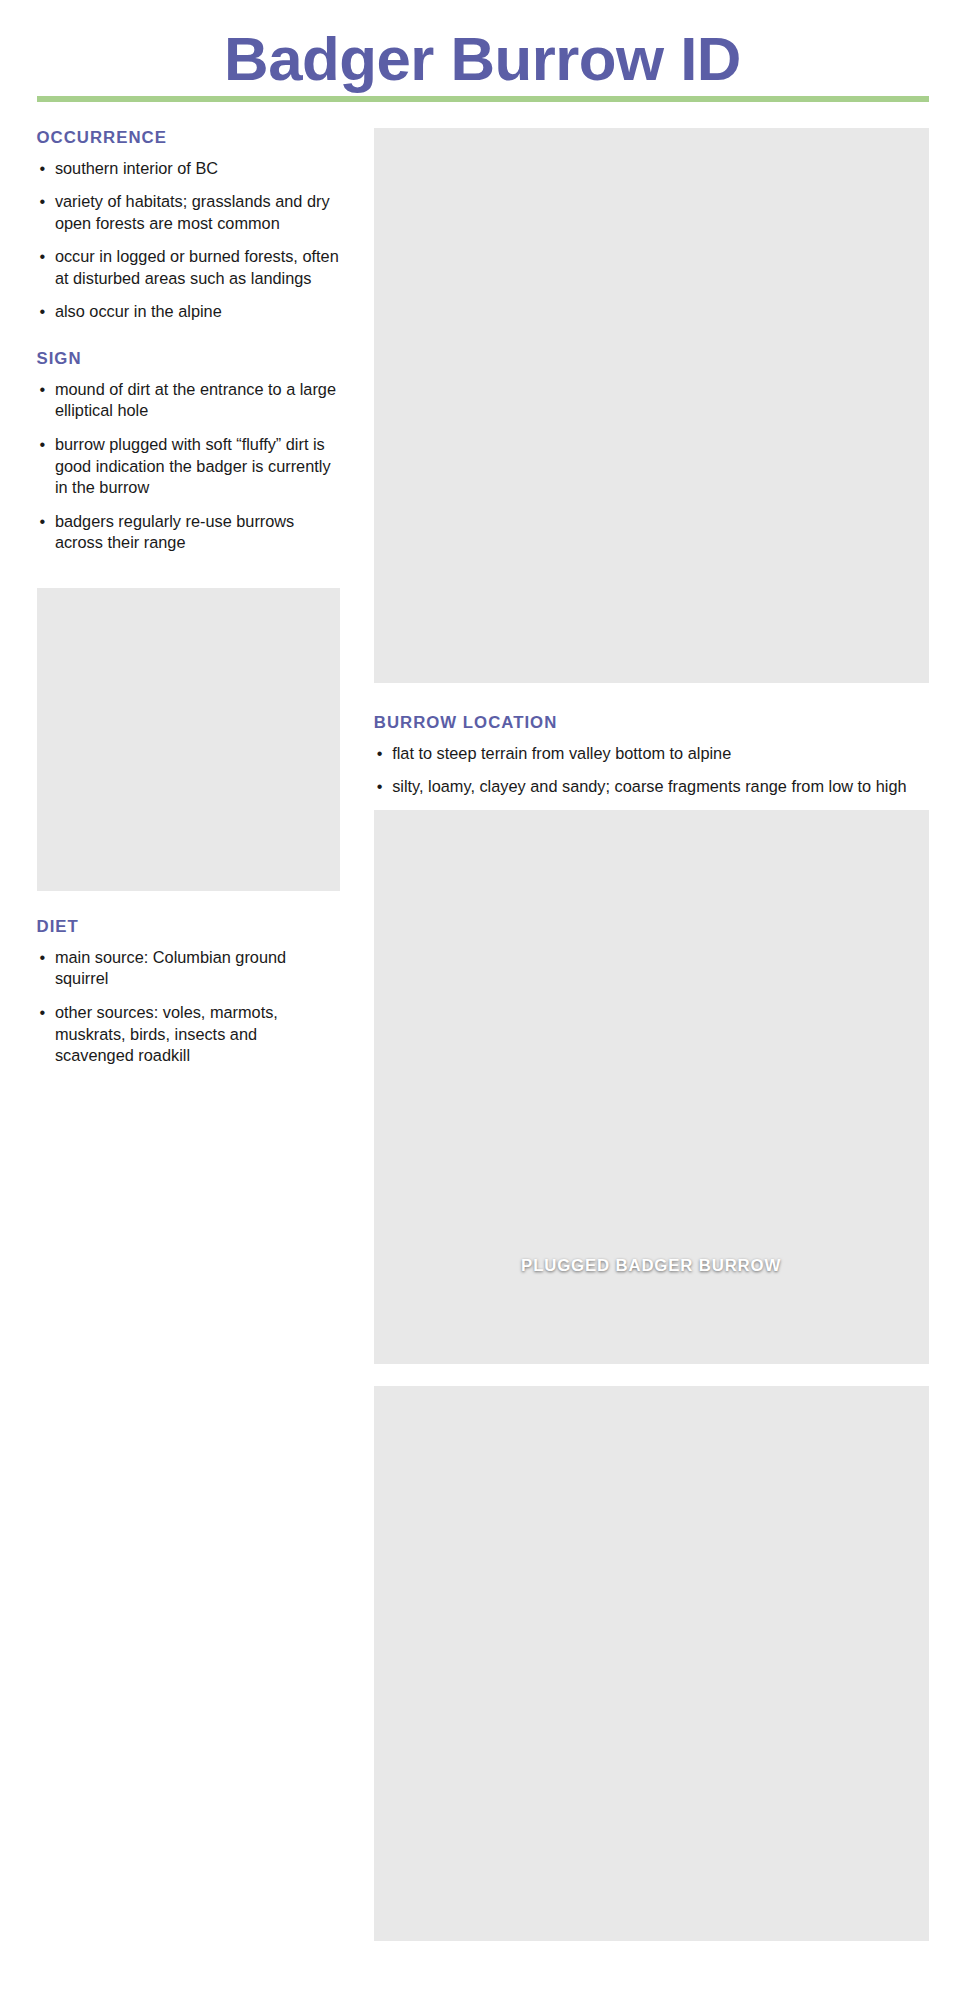Badger Burrow ID
Occurrence
southern interior of BC
variety of habitats; grasslands and dry open forests are most common
occur in logged or burned forests, often at disturbed areas such as landings
also occur in the alpine
Sign
mound of dirt at the entrance to a large elliptical hole
burrow plugged with soft “fluffy” dirt is good indication the badger is currently in the burrow
badgers regularly re-use burrows across their range
Diet
main source: Columbian ground squirrel
other sources: voles, marmots, muskrats, birds, insects and scavenged roadkill
Burrow Location
flat to steep terrain from valley bottom to alpine
silty, loamy, clayey and sandy; coarse fragments range from low to high
Plugged badger burrow